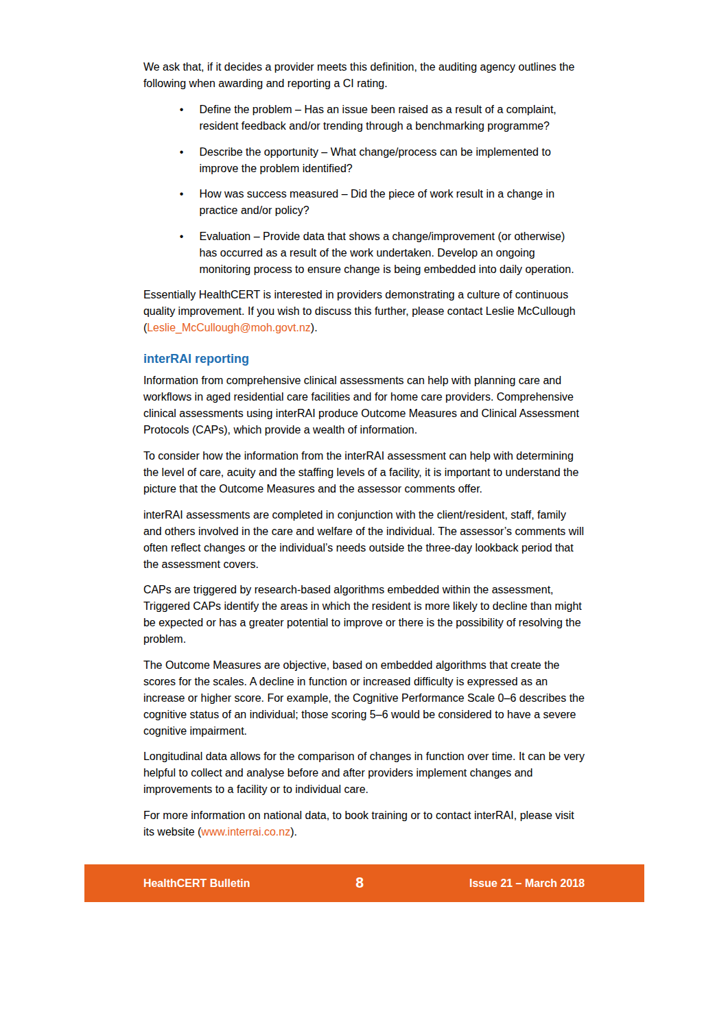We ask that, if it decides a provider meets this definition, the auditing agency outlines the following when awarding and reporting a CI rating.
Define the problem – Has an issue been raised as a result of a complaint, resident feedback and/or trending through a benchmarking programme?
Describe the opportunity – What change/process can be implemented to improve the problem identified?
How was success measured – Did the piece of work result in a change in practice and/or policy?
Evaluation – Provide data that shows a change/improvement (or otherwise) has occurred as a result of the work undertaken. Develop an ongoing monitoring process to ensure change is being embedded into daily operation.
Essentially HealthCERT is interested in providers demonstrating a culture of continuous quality improvement. If you wish to discuss this further, please contact Leslie McCullough (Leslie_McCullough@moh.govt.nz).
interRAI reporting
Information from comprehensive clinical assessments can help with planning care and workflows in aged residential care facilities and for home care providers. Comprehensive clinical assessments using interRAI produce Outcome Measures and Clinical Assessment Protocols (CAPs), which provide a wealth of information.
To consider how the information from the interRAI assessment can help with determining the level of care, acuity and the staffing levels of a facility, it is important to understand the picture that the Outcome Measures and the assessor comments offer.
interRAI assessments are completed in conjunction with the client/resident, staff, family and others involved in the care and welfare of the individual. The assessor’s comments will often reflect changes or the individual’s needs outside the three-day lookback period that the assessment covers.
CAPs are triggered by research-based algorithms embedded within the assessment, Triggered CAPs identify the areas in which the resident is more likely to decline than might be expected or has a greater potential to improve or there is the possibility of resolving the problem.
The Outcome Measures are objective, based on embedded algorithms that create the scores for the scales. A decline in function or increased difficulty is expressed as an increase or higher score. For example, the Cognitive Performance Scale 0–6 describes the cognitive status of an individual; those scoring 5–6 would be considered to have a severe cognitive impairment.
Longitudinal data allows for the comparison of changes in function over time. It can be very helpful to collect and analyse before and after providers implement changes and improvements to a facility or to individual care.
For more information on national data, to book training or to contact interRAI, please visit its website (www.interrai.co.nz).
HealthCERT Bulletin 8 Issue 21 – March 2018